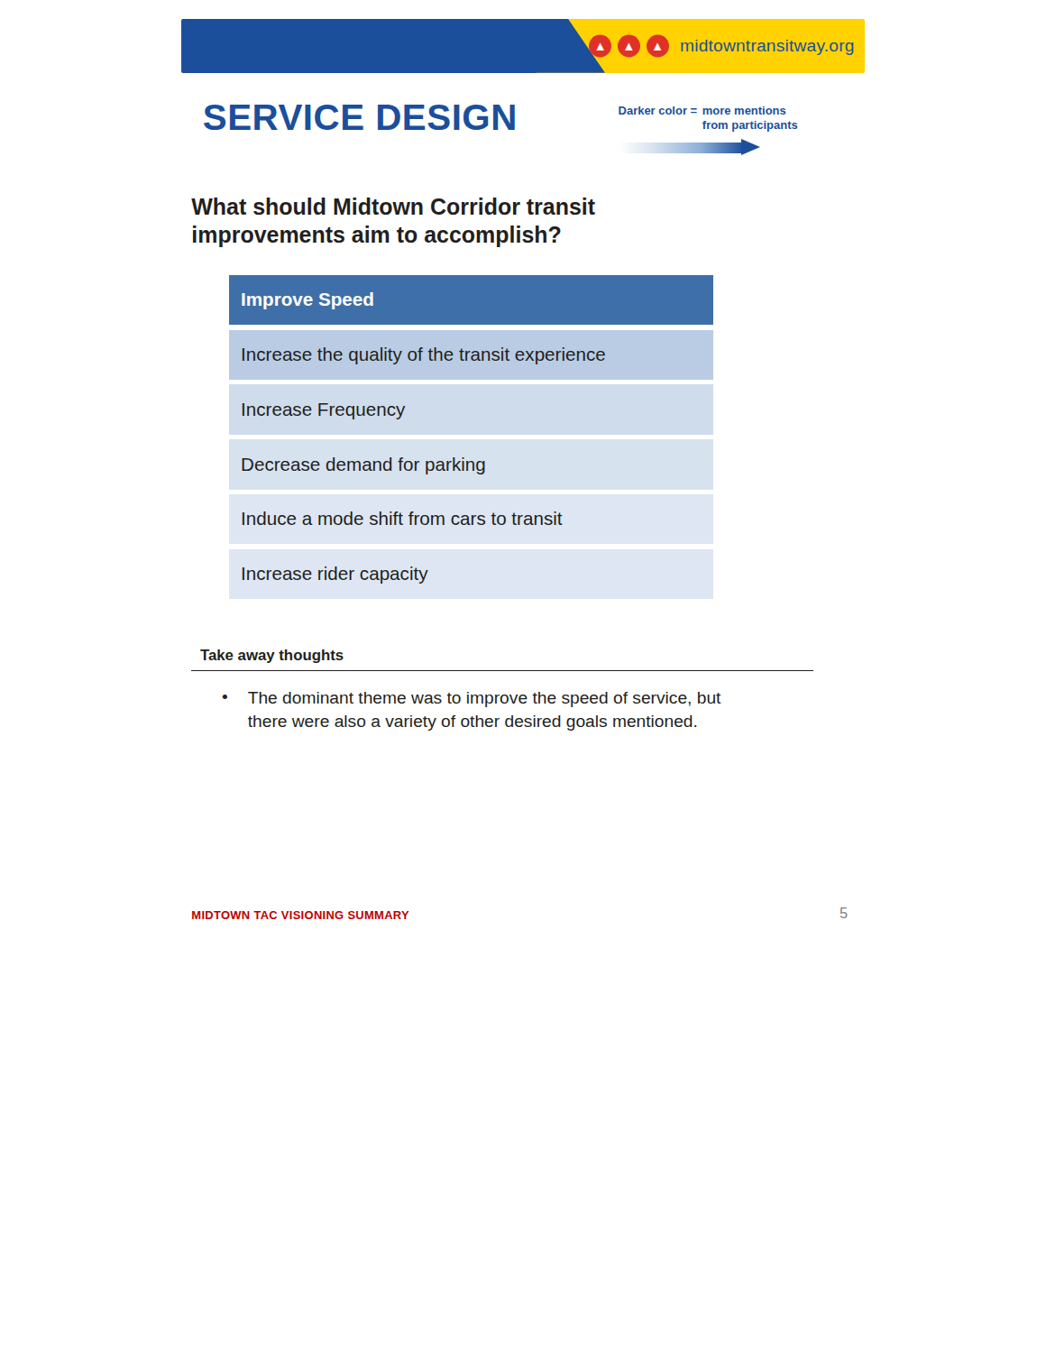▲ ▲ ▲ midtowntransitway.org
SERVICE DESIGN
Darker color = more mentions
from participants
What should Midtown Corridor transit improvements aim to accomplish?
Improve Speed
Increase the quality of the transit experience
Increase Frequency
Decrease demand for parking
Induce a mode shift from cars to transit
Increase rider capacity
Take away thoughts
The dominant theme was to improve the speed of service, but there were also a variety of other desired goals mentioned.
MIDTOWN TAC VISIONING SUMMARY
5